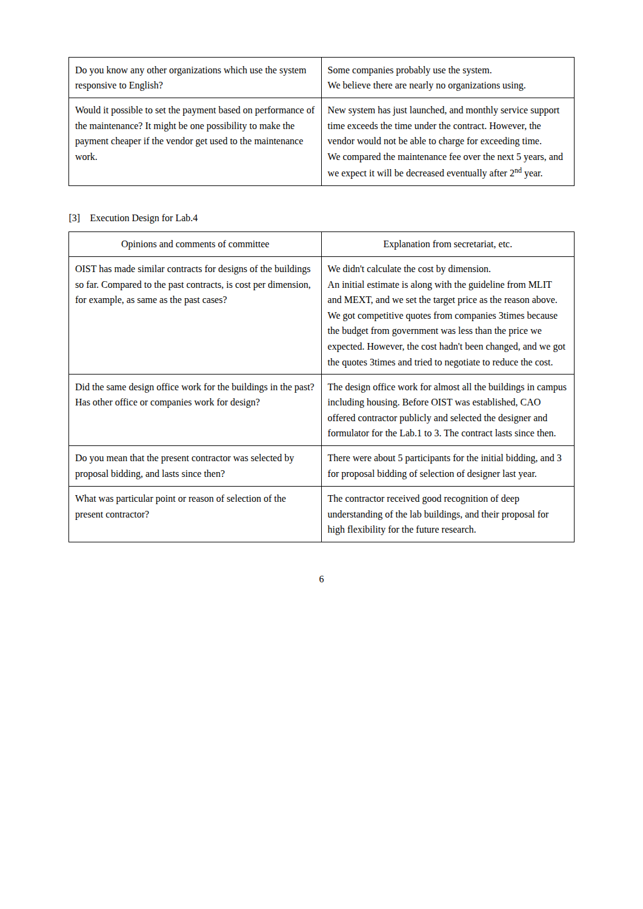| Do you know any other organizations which use the system responsive to English? | Some companies probably use the system. We believe there are nearly no organizations using. |
| Would it possible to set the payment based on performance of the maintenance? It might be one possibility to make the payment cheaper if the vendor get used to the maintenance work. | New system has just launched, and monthly service support time exceeds the time under the contract. However, the vendor would not be able to charge for exceeding time. We compared the maintenance fee over the next 5 years, and we expect it will be decreased eventually after 2 nd year. |
[3] Execution Design for Lab.4
| Opinions and comments of committee | Explanation from secretariat, etc. |
| --- | --- |
| OIST has made similar contracts for designs of the buildings so far. Compared to the past contracts, is cost per dimension, for example, as same as the past cases? | We didn't calculate the cost by dimension. An initial estimate is along with the guideline from MLIT and MEXT, and we set the target price as the reason above. We got competitive quotes from companies 3times because the budget from government was less than the price we expected. However, the cost hadn't been changed, and we got the quotes 3times and tried to negotiate to reduce the cost. |
| Did the same design office work for the buildings in the past? Has other office or companies work for design? | The design office work for almost all the buildings in campus including housing. Before OIST was established, CAO offered contractor publicly and selected the designer and formulator for the Lab.1 to 3. The contract lasts since then. |
| Do you mean that the present contractor was selected by proposal bidding, and lasts since then? | There were about 5 participants for the initial bidding, and 3 for proposal bidding of selection of designer last year. |
| What was particular point or reason of selection of the present contractor? | The contractor received good recognition of deep understanding of the lab buildings, and their proposal for high flexibility for the future research. |
6